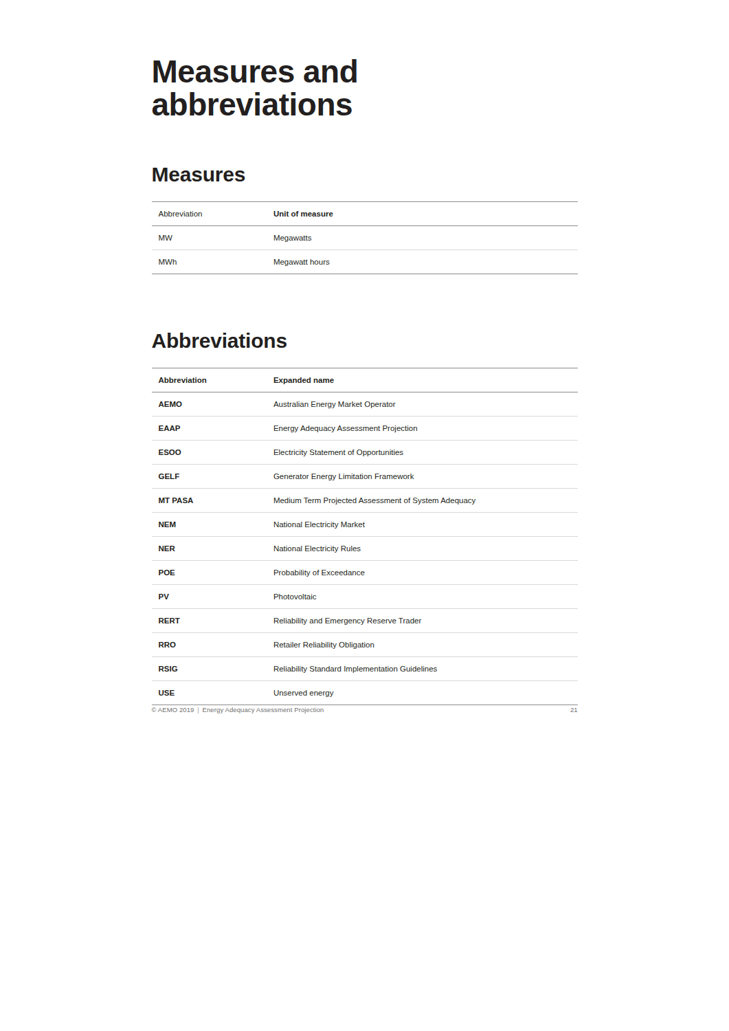Measures and
abbreviations
Measures
| Abbreviation | Unit of measure |
| --- | --- |
| MW | Megawatts |
| MWh | Megawatt hours |
Abbreviations
| Abbreviation | Expanded name |
| --- | --- |
| AEMO | Australian Energy Market Operator |
| EAAP | Energy Adequacy Assessment Projection |
| ESOO | Electricity Statement of Opportunities |
| GELF | Generator Energy Limitation Framework |
| MT PASA | Medium Term Projected Assessment of System Adequacy |
| NEM | National Electricity Market |
| NER | National Electricity Rules |
| POE | Probability of Exceedance |
| PV | Photovoltaic |
| RERT | Reliability and Emergency Reserve Trader |
| RRO | Retailer Reliability Obligation |
| RSIG | Reliability Standard Implementation Guidelines |
| USE | Unserved energy |
© AEMO 2019 | Energy Adequacy Assessment Projection
21